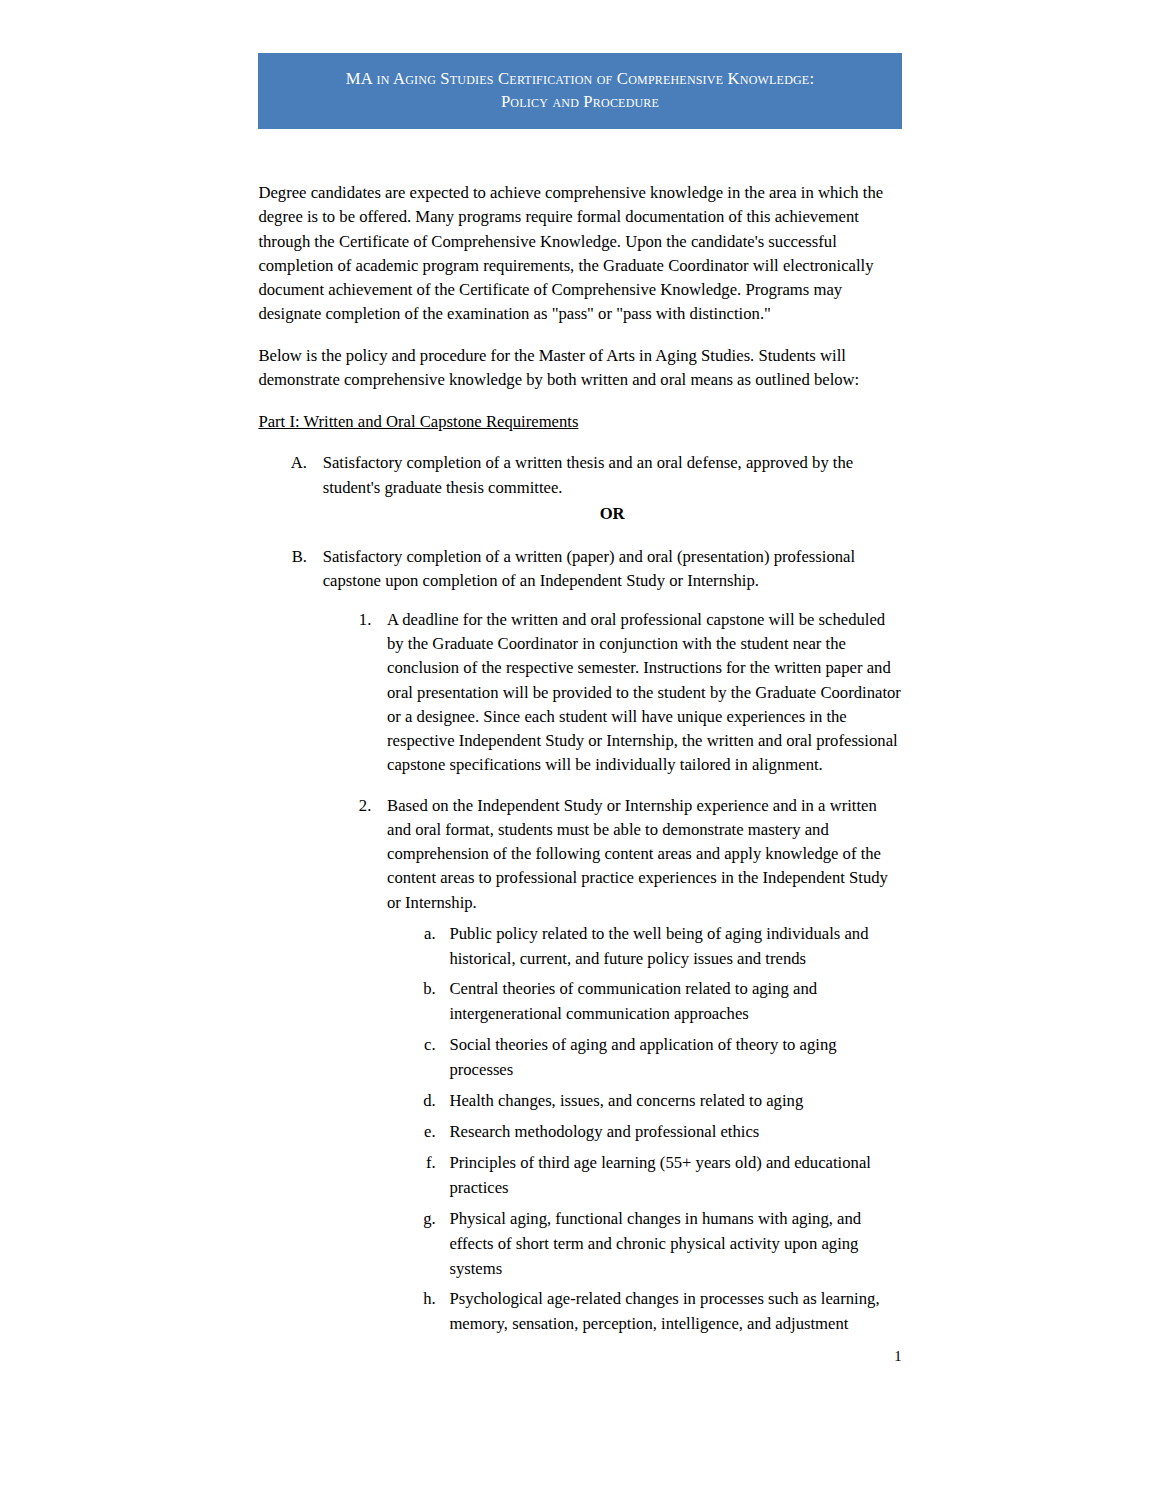MA in Aging Studies Certification of Comprehensive Knowledge: Policy and Procedure
Degree candidates are expected to achieve comprehensive knowledge in the area in which the degree is to be offered. Many programs require formal documentation of this achievement through the Certificate of Comprehensive Knowledge. Upon the candidate's successful completion of academic program requirements, the Graduate Coordinator will electronically document achievement of the Certificate of Comprehensive Knowledge. Programs may designate completion of the examination as "pass" or "pass with distinction."
Below is the policy and procedure for the Master of Arts in Aging Studies. Students will demonstrate comprehensive knowledge by both written and oral means as outlined below:
Part I: Written and Oral Capstone Requirements
Satisfactory completion of a written thesis and an oral defense, approved by the student's graduate thesis committee.
OR
Satisfactory completion of a written (paper) and oral (presentation) professional capstone upon completion of an Independent Study or Internship.
A deadline for the written and oral professional capstone will be scheduled by the Graduate Coordinator in conjunction with the student near the conclusion of the respective semester. Instructions for the written paper and oral presentation will be provided to the student by the Graduate Coordinator or a designee. Since each student will have unique experiences in the respective Independent Study or Internship, the written and oral professional capstone specifications will be individually tailored in alignment.
Based on the Independent Study or Internship experience and in a written and oral format, students must be able to demonstrate mastery and comprehension of the following content areas and apply knowledge of the content areas to professional practice experiences in the Independent Study or Internship.
Public policy related to the well being of aging individuals and historical, current, and future policy issues and trends
Central theories of communication related to aging and intergenerational communication approaches
Social theories of aging and application of theory to aging processes
Health changes, issues, and concerns related to aging
Research methodology and professional ethics
Principles of third age learning (55+ years old) and educational practices
Physical aging, functional changes in humans with aging, and effects of short term and chronic physical activity upon aging systems
Psychological age-related changes in processes such as learning, memory, sensation, perception, intelligence, and adjustment
1